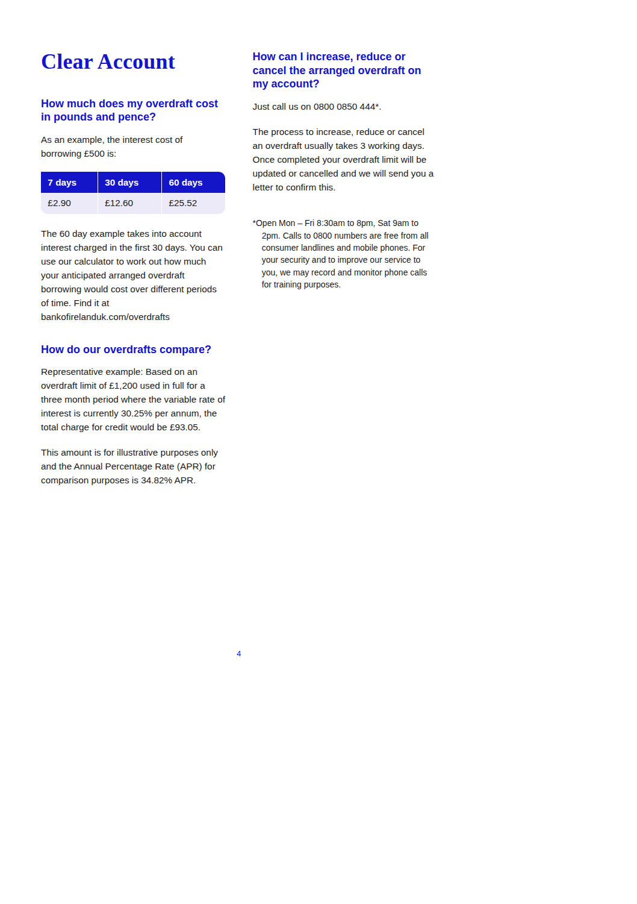Clear Account
How much does my overdraft cost in pounds and pence?
As an example, the interest cost of borrowing £500 is:
| 7 days | 30 days | 60 days |
| --- | --- | --- |
| £2.90 | £12.60 | £25.52 |
The 60 day example takes into account interest charged in the first 30 days. You can use our calculator to work out how much your anticipated arranged overdraft borrowing would cost over different periods of time. Find it at bankofirelanduk.com/overdrafts
How do our overdrafts compare?
Representative example: Based on an overdraft limit of £1,200 used in full for a three month period where the variable rate of interest is currently 30.25% per annum, the total charge for credit would be £93.05.
This amount is for illustrative purposes only and the Annual Percentage Rate (APR) for comparison purposes is 34.82% APR.
How can I increase, reduce or cancel the arranged overdraft on my account?
Just call us on 0800 0850 444*.
The process to increase, reduce or cancel an overdraft usually takes 3 working days. Once completed your overdraft limit will be updated or cancelled and we will send you a letter to confirm this.
*Open Mon – Fri 8:30am to 8pm, Sat 9am to 2pm. Calls to 0800 numbers are free from all consumer landlines and mobile phones. For your security and to improve our service to you, we may record and monitor phone calls for training purposes.
4